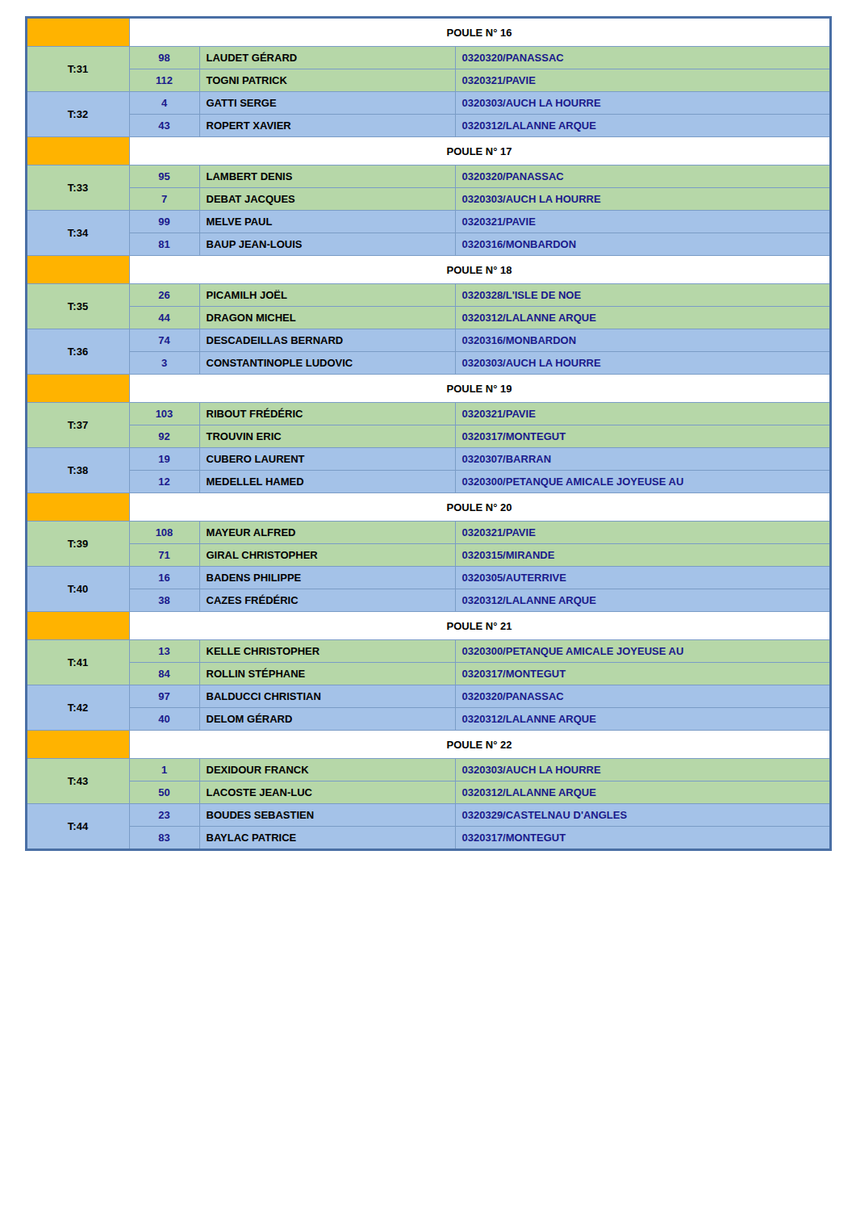| | POULE N° 16 |
| T:31 | 98 | LAUDET GÉRARD | 0320320/PANASSAC |
| 112 | TOGNI PATRICK | 0320321/PAVIE |
| T:32 | 4 | GATTI SERGE | 0320303/AUCH LA HOURRE |
| 43 | ROPERT XAVIER | 0320312/LALANNE ARQUE |
| | POULE N° 17 |
| T:33 | 95 | LAMBERT DENIS | 0320320/PANASSAC |
| 7 | DEBAT JACQUES | 0320303/AUCH LA HOURRE |
| T:34 | 99 | MELVE PAUL | 0320321/PAVIE |
| 81 | BAUP JEAN-LOUIS | 0320316/MONBARDON |
| | POULE N° 18 |
| T:35 | 26 | PICAMILH JOËL | 0320328/L'ISLE DE NOE |
| 44 | DRAGON MICHEL | 0320312/LALANNE ARQUE |
| T:36 | 74 | DESCADEILLAS BERNARD | 0320316/MONBARDON |
| 3 | CONSTANTINOPLE LUDOVIC | 0320303/AUCH LA HOURRE |
| | POULE N° 19 |
| T:37 | 103 | RIBOUT FRÉDÉRIC | 0320321/PAVIE |
| 92 | TROUVIN ERIC | 0320317/MONTEGUT |
| T:38 | 19 | CUBERO LAURENT | 0320307/BARRAN |
| 12 | MEDELLEL HAMED | 0320300/PETANQUE AMICALE JOYEUSE AU |
| | POULE N° 20 |
| T:39 | 108 | MAYEUR ALFRED | 0320321/PAVIE |
| 71 | GIRAL CHRISTOPHER | 0320315/MIRANDE |
| T:40 | 16 | BADENS PHILIPPE | 0320305/AUTERRIVE |
| 38 | CAZES FRÉDÉRIC | 0320312/LALANNE ARQUE |
| | POULE N° 21 |
| T:41 | 13 | KELLE CHRISTOPHER | 0320300/PETANQUE AMICALE JOYEUSE AU |
| 84 | ROLLIN STÉPHANE | 0320317/MONTEGUT |
| T:42 | 97 | BALDUCCI CHRISTIAN | 0320320/PANASSAC |
| 40 | DELOM GÉRARD | 0320312/LALANNE ARQUE |
| | POULE N° 22 |
| T:43 | 1 | DEXIDOUR FRANCK | 0320303/AUCH LA HOURRE |
| 50 | LACOSTE JEAN-LUC | 0320312/LALANNE ARQUE |
| T:44 | 23 | BOUDES SEBASTIEN | 0320329/CASTELNAU D'ANGLES |
| 83 | BAYLAC PATRICE | 0320317/MONTEGUT |